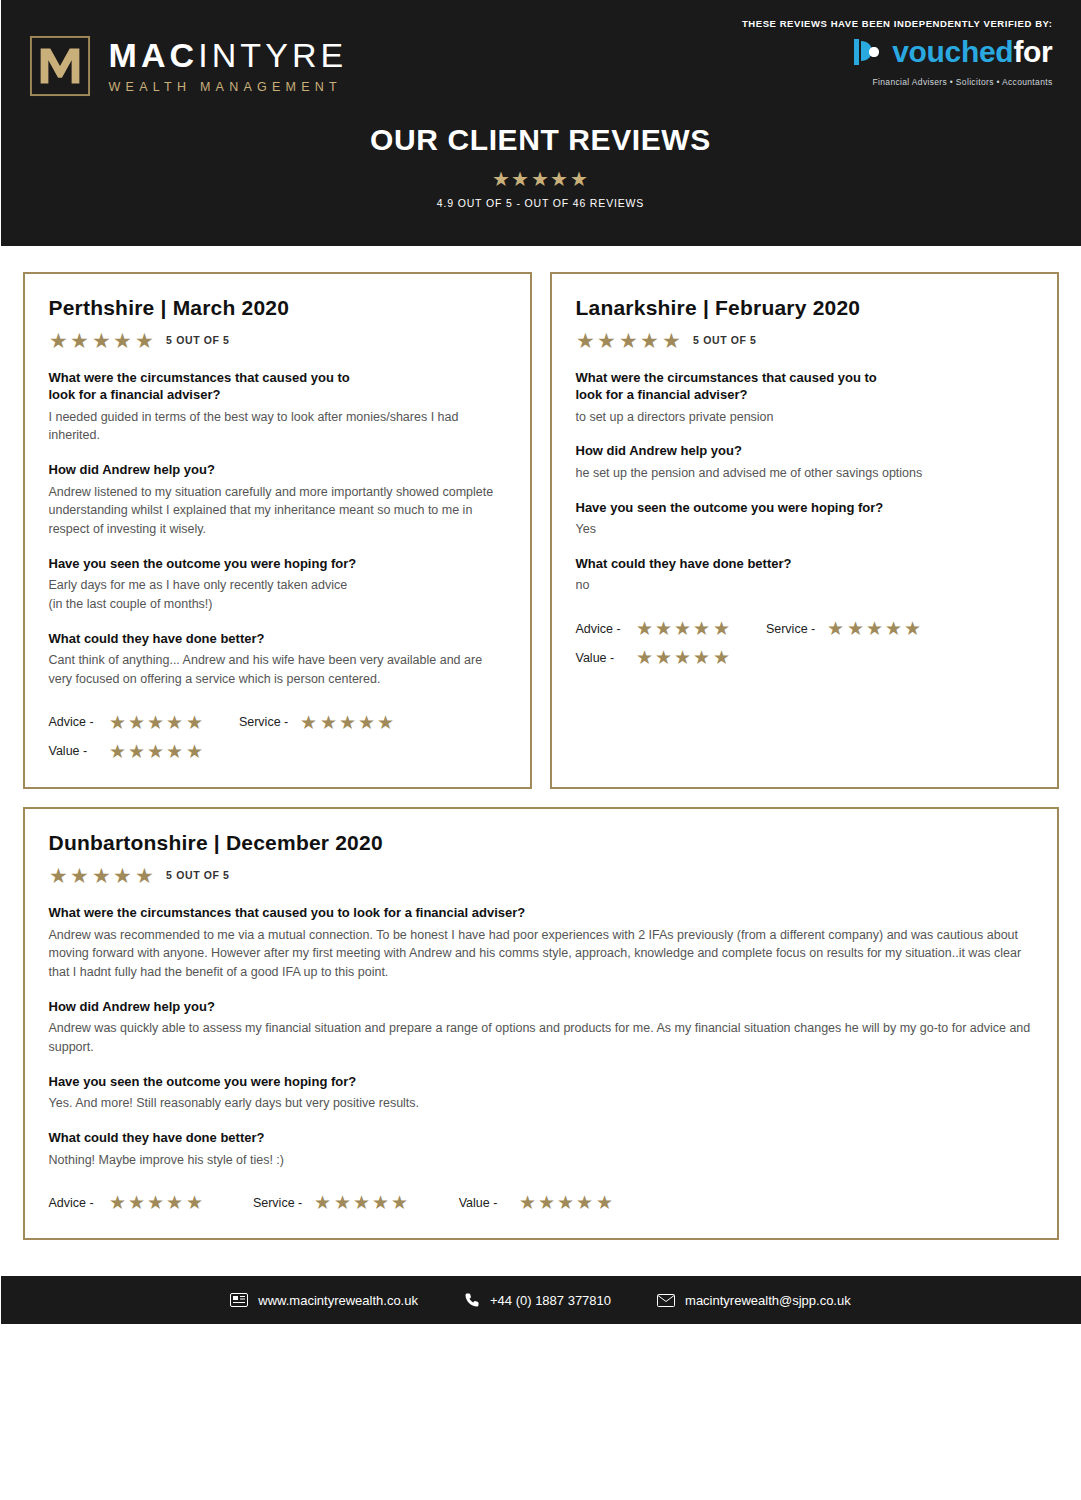These reviews have been independently verified by:
MACINTYRE
Wealth Management
vouchedfor
Financial Advisers • Solicitors • Accountants
OUR CLIENT REVIEWS
★★★★★
4.9 out of 5 - out of 46 reviews
Perthshire | March 2020
★★★★★ 5 out of 5
What were the circumstances that caused you to
look for a financial adviser?
I needed guided in terms of the best way to look after monies/shares I had inherited.
How did Andrew help you?
Andrew listened to my situation carefully and more importantly showed complete understanding whilst I explained that my inheritance meant so much to me in respect of investing it wisely.
Have you seen the outcome you were hoping for?
Early days for me as I have only recently taken advice
(in the last couple of months!)
What could they have done better?
Cant think of anything... Andrew and his wife have been very available and are very focused on offering a service which is person centered.
Advice -★★★★★
Service -★★★★★
Value -★★★★★
Lanarkshire | February 2020
★★★★★ 5 out of 5
What were the circumstances that caused you to
look for a financial adviser?
to set up a directors private pension
How did Andrew help you?
he set up the pension and advised me of other savings options
Have you seen the outcome you were hoping for?
Yes
What could they have done better?
no
Advice -★★★★★
Service -★★★★★
Value -★★★★★
Dunbartonshire | December 2020
★★★★★ 5 out of 5
What were the circumstances that caused you to look for a financial adviser?
Andrew was recommended to me via a mutual connection. To be honest I have had poor experiences with 2 IFAs previously (from a different company) and was cautious about moving forward with anyone. However after my first meeting with Andrew and his comms style, approach, knowledge and complete focus on results for my situation..it was clear that I hadnt fully had the benefit of a good IFA up to this point.
How did Andrew help you?
Andrew was quickly able to assess my financial situation and prepare a range of options and products for me. As my financial situation changes he will by my go-to for advice and support.
Have you seen the outcome you were hoping for?
Yes. And more! Still reasonably early days but very positive results.
What could they have done better?
Nothing! Maybe improve his style of ties! :)
Advice -★★★★★
Service -★★★★★
Value -★★★★★
www.macintyrewealth.co.uk
+44 (0) 1887 377810
macintyrewealth@sjpp.co.uk